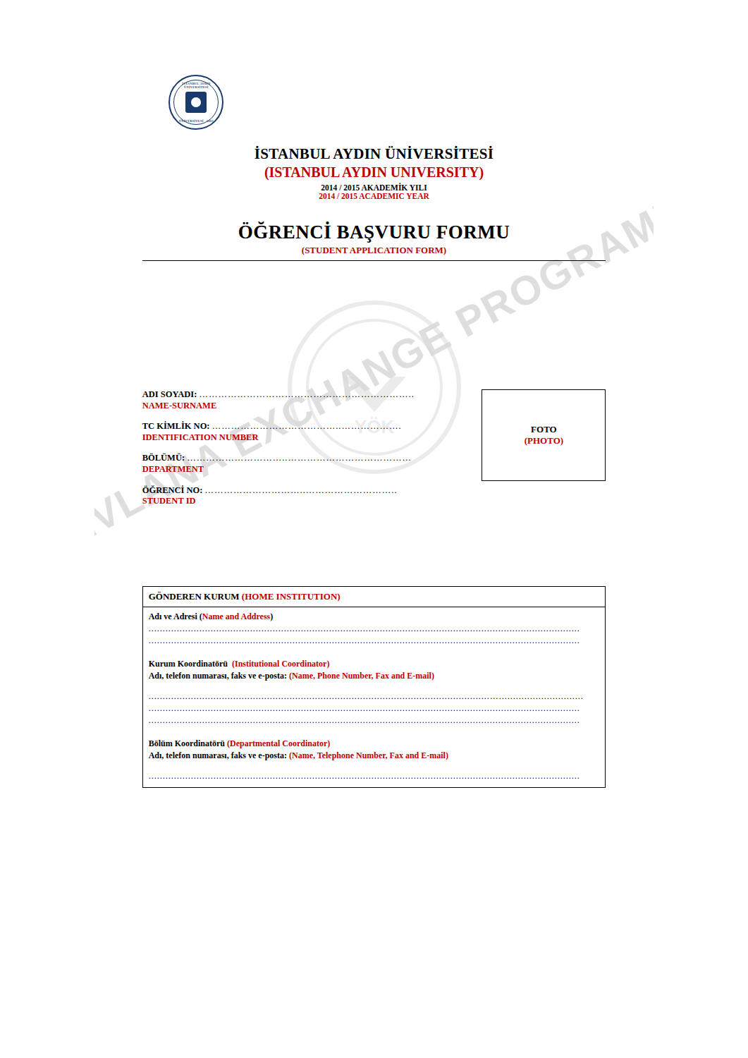MEVLANA EXCHANGE PROGRAMME
YÖK
İSTANBUL AYDIN ÜNİVERSİTESİ
ÜNİVERSİTESİ 2003
İSTANBUL AYDIN ÜNİVERSİTESİ
(ISTANBUL AYDIN UNIVERSITY)
2014 / 2015 AKADEMİK YILI
2014 / 2015 ACADEMIC YEAR
ÖĞRENCİ BAŞVURU FORMU
(STUDENT APPLICATION FORM)
ADI SOYADI: ………………………………………………………….. NAME-SURNAME
TC KİMLİK NO: …………………………………..………………. IDENTIFICATION NUMBER
BÖLÜMÜ: …………………………..………………………………… DEPARTMENT
ÖĞRENCİ NO: …………………………..……………………….. STUDENT ID
FOTO
(PHOTO)
| GÖNDEREN KURUM (HOME INSTITUTION) |
| --- |
| Adı ve Adresi ( Name and Address ) ......................................................................................................................................................... ......................................................................................................................................................... Kurum Koordinatörü (Institutional Coordinator) Adı, telefon numarası, faks ve e-posta: (Name, Phone Number, Fax and E-mail) .........................................................................................................................….............................. ......................................................................................................................................................... ......................................................................................................................................................... Bölüm Koordinatörü (Departmental Coordinator) Adı, telefon numarası, faks ve e-posta: (Name, Telephone Number, Fax and E-mail) ......................................................................................................................................................... |